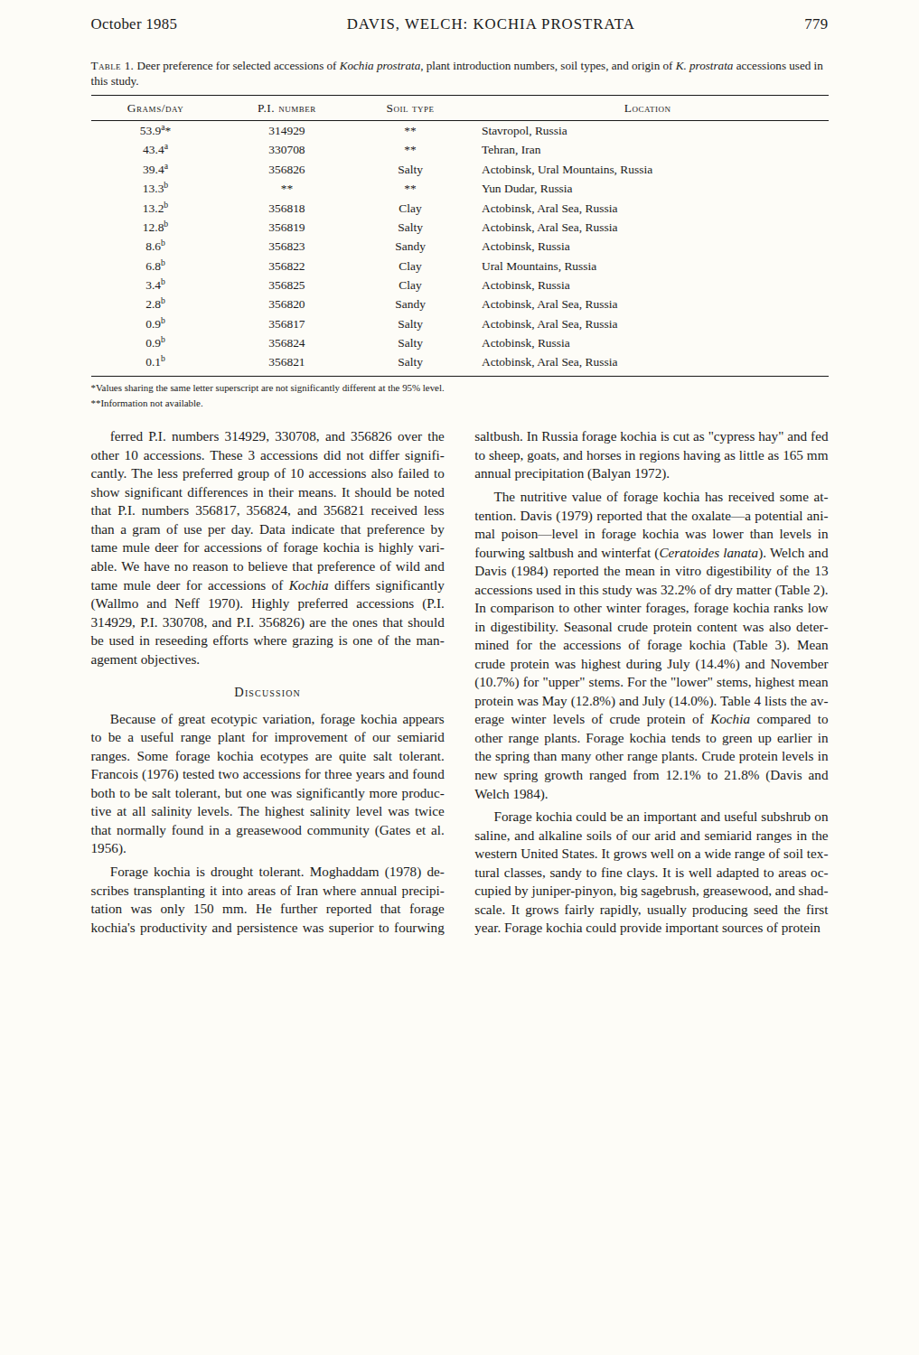October 1985 Davis, Welch: Kochia Prostrata 779
Table 1. Deer preference for selected accessions of Kochia prostrata, plant introduction numbers, soil types, and origin of K. prostrata accessions used in this study.
| Grams/day | P.I. number | Soil type | Location |
| --- | --- | --- | --- |
| 53.9 a * | 314929 | ** | Stavropol, Russia |
| 43.4 a | 330708 | ** | Tehran, Iran |
| 39.4 a | 356826 | Salty | Actobinsk, Ural Mountains, Russia |
| 13.3 b | ** | ** | Yun Dudar, Russia |
| 13.2 b | 356818 | Clay | Actobinsk, Aral Sea, Russia |
| 12.8 b | 356819 | Salty | Actobinsk, Aral Sea, Russia |
| 8.6 b | 356823 | Sandy | Actobinsk, Russia |
| 6.8 b | 356822 | Clay | Ural Mountains, Russia |
| 3.4 b | 356825 | Clay | Actobinsk, Russia |
| 2.8 b | 356820 | Sandy | Actobinsk, Aral Sea, Russia |
| 0.9 b | 356817 | Salty | Actobinsk, Aral Sea, Russia |
| 0.9 b | 356824 | Salty | Actobinsk, Russia |
| 0.1 b | 356821 | Salty | Actobinsk, Aral Sea, Russia |
*Values sharing the same letter superscript are not significantly different at the 95% level.
**Information not available.
ferred P.I. numbers 314929, 330708, and 356826 over the other 10 accessions. These 3 accessions did not differ significantly. The less preferred group of 10 accessions also failed to show significant differences in their means. It should be noted that P.I. numbers 356817, 356824, and 356821 received less than a gram of use per day. Data indicate that preference by tame mule deer for accessions of forage kochia is highly variable. We have no reason to believe that preference of wild and tame mule deer for accessions of Kochia differs significantly (Wallmo and Neff 1970). Highly preferred accessions (P.I. 314929, P.I. 330708, and P.I. 356826) are the ones that should be used in reseeding efforts where grazing is one of the management objectives.
Discussion
Because of great ecotypic variation, forage kochia appears to be a useful range plant for improvement of our semiarid ranges. Some forage kochia ecotypes are quite salt tolerant. Francois (1976) tested two accessions for three years and found both to be salt tolerant, but one was significantly more productive at all salinity levels. The highest salinity level was twice that normally found in a greasewood community (Gates et al. 1956).
Forage kochia is drought tolerant. Moghaddam (1978) describes transplanting it into areas of Iran where annual precipitation was only 150 mm. He further reported that forage kochia's productivity and persistence was superior to fourwing saltbush. In Russia forage kochia is cut as "cypress hay" and fed to sheep, goats, and horses in regions having as little as 165 mm annual precipitation (Balyan 1972).
The nutritive value of forage kochia has received some attention. Davis (1979) reported that the oxalate—a potential animal poison—level in forage kochia was lower than levels in fourwing saltbush and winterfat (Ceratoides lanata). Welch and Davis (1984) reported the mean in vitro digestibility of the 13 accessions used in this study was 32.2% of dry matter (Table 2). In comparison to other winter forages, forage kochia ranks low in digestibility. Seasonal crude protein content was also determined for the accessions of forage kochia (Table 3). Mean crude protein was highest during July (14.4%) and November (10.7%) for "upper" stems. For the "lower" stems, highest mean protein was May (12.8%) and July (14.0%). Table 4 lists the average winter levels of crude protein of Kochia compared to other range plants. Forage kochia tends to green up earlier in the spring than many other range plants. Crude protein levels in new spring growth ranged from 12.1% to 21.8% (Davis and Welch 1984).
Forage kochia could be an important and useful subshrub on saline, and alkaline soils of our arid and semiarid ranges in the western United States. It grows well on a wide range of soil textural classes, sandy to fine clays. It is well adapted to areas occupied by juniper-pinyon, big sagebrush, greasewood, and shadscale. It grows fairly rapidly, usually producing seed the first year. Forage kochia could provide important sources of protein